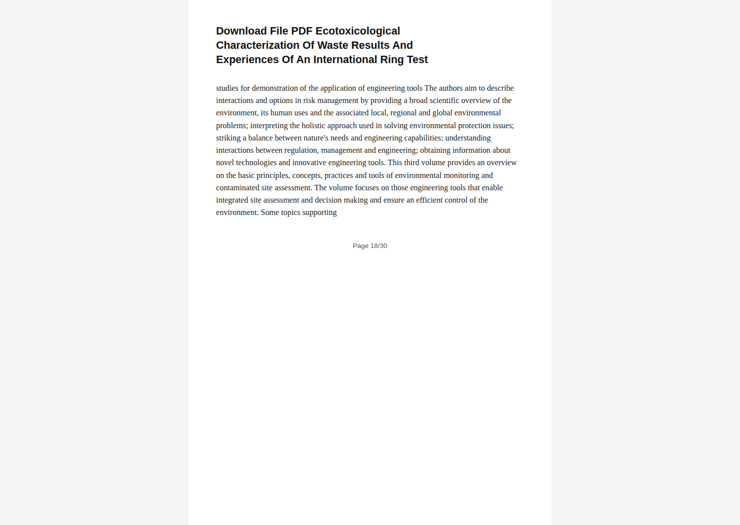Download File PDF Ecotoxicological Characterization Of Waste Results And Experiences Of An International Ring Test
studies for demonstration of the application of engineering tools The authors aim to describe interactions and options in risk management by providing a broad scientific overview of the environment, its human uses and the associated local, regional and global environmental problems; interpreting the holistic approach used in solving environmental protection issues; striking a balance between nature's needs and engineering capabilities; understanding interactions between regulation, management and engineering; obtaining information about novel technologies and innovative engineering tools. This third volume provides an overview on the basic principles, concepts, practices and tools of environmental monitoring and contaminated site assessment. The volume focuses on those engineering tools that enable integrated site assessment and decision making and ensure an efficient control of the environment. Some topics supporting
Page 18/30